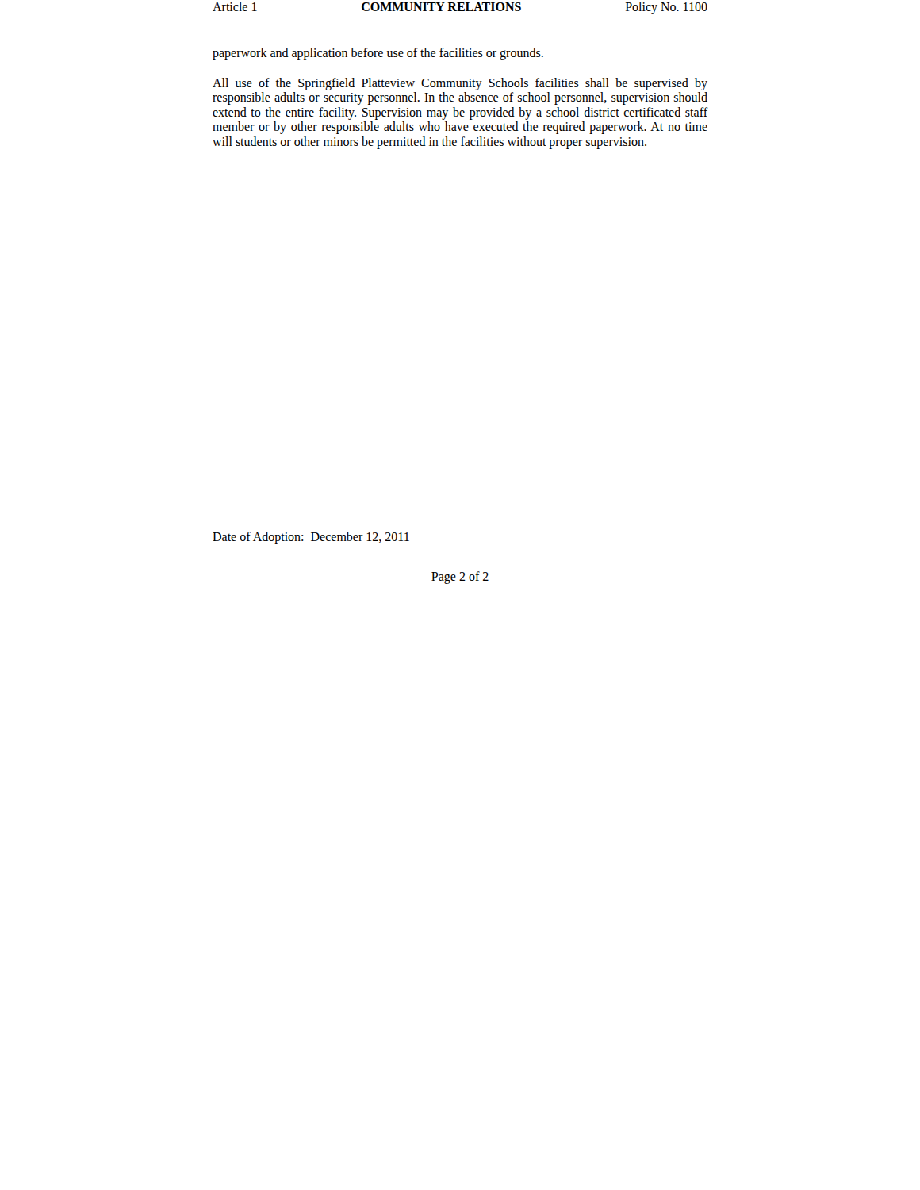Article 1
COMMUNITY RELATIONS
Policy No. 1100
paperwork and application before use of the facilities or grounds.
All use of the Springfield Platteview Community Schools facilities shall be supervised by responsible adults or security personnel. In the absence of school personnel, supervision should extend to the entire facility. Supervision may be provided by a school district certificated staff member or by other responsible adults who have executed the required paperwork. At no time will students or other minors be permitted in the facilities without proper supervision.
Date of Adoption: December 12, 2011
Page 2 of 2